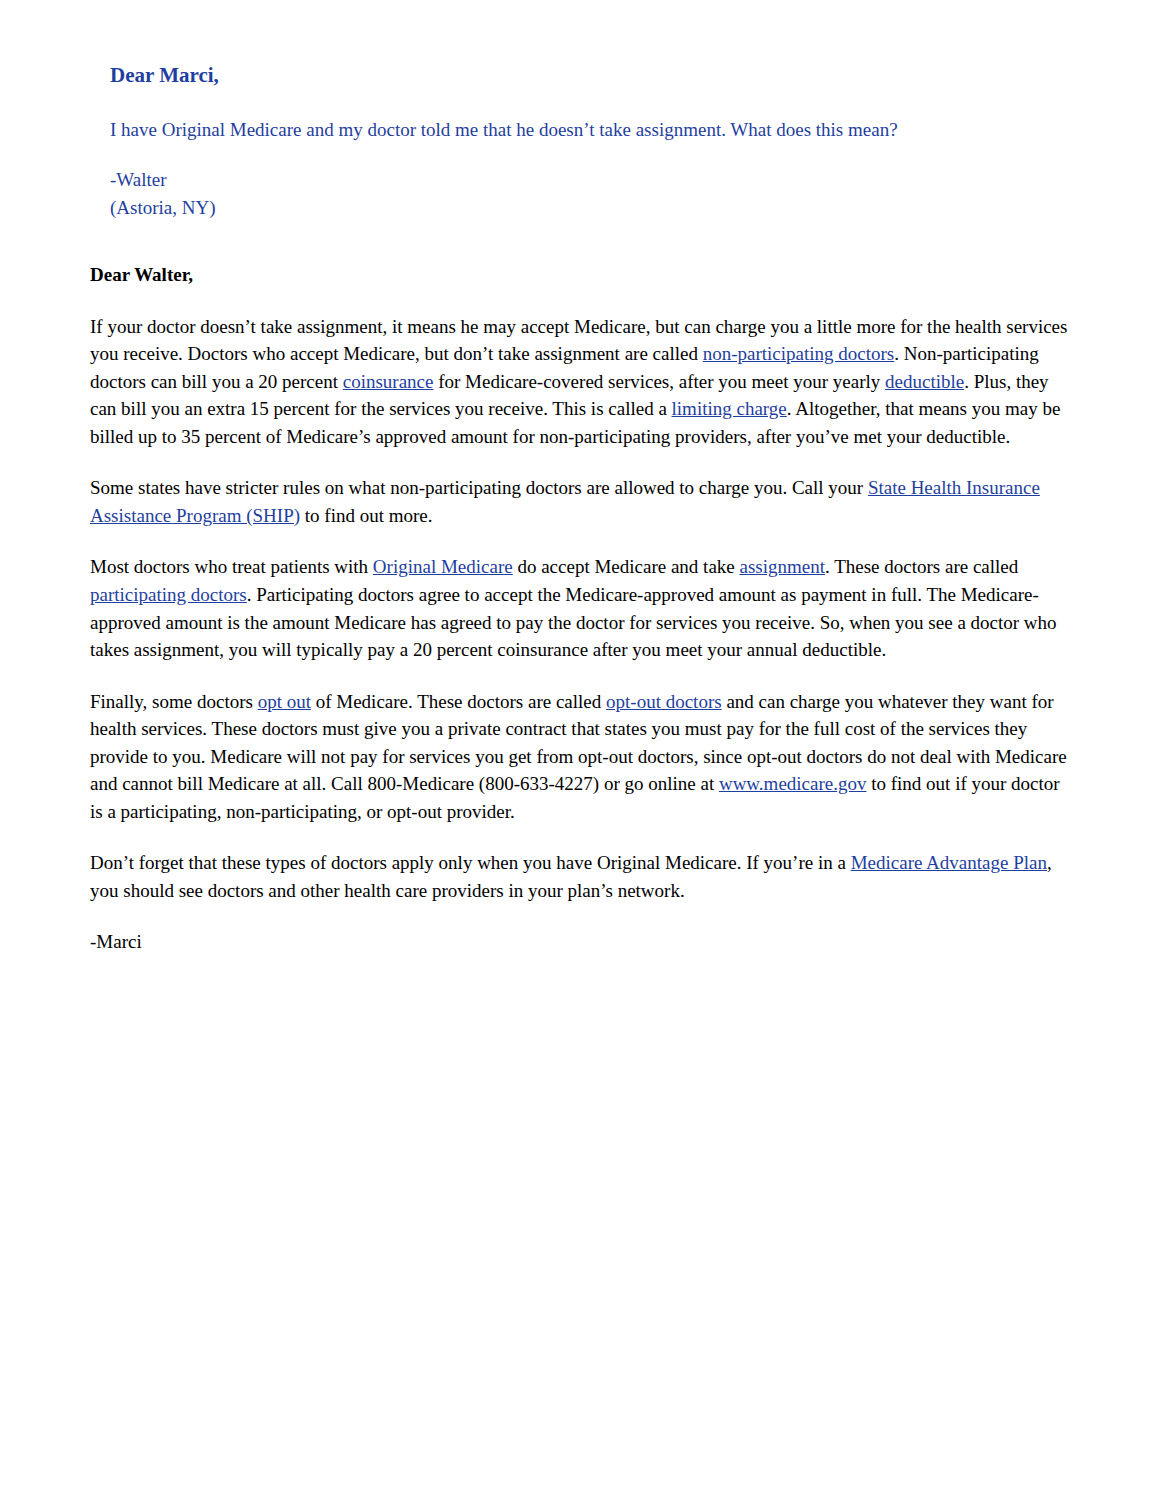Dear Marci,
I have Original Medicare and my doctor told me that he doesn’t take assignment. What does this mean?
-Walter
(Astoria, NY)
Dear Walter,
If your doctor doesn’t take assignment, it means he may accept Medicare, but can charge you a little more for the health services you receive. Doctors who accept Medicare, but don’t take assignment are called non-participating doctors. Non-participating doctors can bill you a 20 percent coinsurance for Medicare-covered services, after you meet your yearly deductible. Plus, they can bill you an extra 15 percent for the services you receive. This is called a limiting charge. Altogether, that means you may be billed up to 35 percent of Medicare’s approved amount for non-participating providers, after you’ve met your deductible.
Some states have stricter rules on what non-participating doctors are allowed to charge you. Call your State Health Insurance Assistance Program (SHIP) to find out more.
Most doctors who treat patients with Original Medicare do accept Medicare and take assignment. These doctors are called participating doctors. Participating doctors agree to accept the Medicare-approved amount as payment in full. The Medicare-approved amount is the amount Medicare has agreed to pay the doctor for services you receive. So, when you see a doctor who takes assignment, you will typically pay a 20 percent coinsurance after you meet your annual deductible.
Finally, some doctors opt out of Medicare. These doctors are called opt-out doctors and can charge you whatever they want for health services. These doctors must give you a private contract that states you must pay for the full cost of the services they provide to you. Medicare will not pay for services you get from opt-out doctors, since opt-out doctors do not deal with Medicare and cannot bill Medicare at all. Call 800-Medicare (800-633-4227) or go online at www.medicare.gov to find out if your doctor is a participating, non-participating, or opt-out provider.
Don’t forget that these types of doctors apply only when you have Original Medicare. If you’re in a Medicare Advantage Plan, you should see doctors and other health care providers in your plan’s network.
-Marci